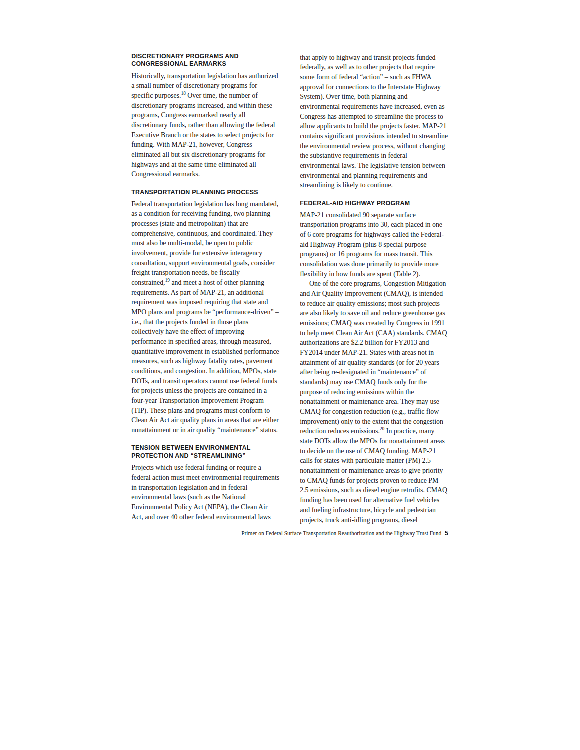Discretionary Programs and
Congressional Earmarks
Historically, transportation legislation has authorized a small number of discretionary programs for specific purposes.18 Over time, the number of discretionary programs increased, and within these programs, Congress earmarked nearly all discretionary funds, rather than allowing the federal Executive Branch or the states to select projects for funding. With MAP-21, however, Congress eliminated all but six discretionary programs for highways and at the same time eliminated all Congressional earmarks.
Transportation Planning Process
Federal transportation legislation has long mandated, as a condition for receiving funding, two planning processes (state and metropolitan) that are comprehensive, continuous, and coordinated. They must also be multi-modal, be open to public involvement, provide for extensive interagency consultation, support environmental goals, consider freight transportation needs, be fiscally constrained,19 and meet a host of other planning requirements. As part of MAP-21, an additional requirement was imposed requiring that state and MPO plans and programs be “performance-driven” – i.e., that the projects funded in those plans collectively have the effect of improving performance in specified areas, through measured, quantitative improvement in established performance measures, such as highway fatality rates, pavement conditions, and congestion. In addition, MPOs, state DOTs, and transit operators cannot use federal funds for projects unless the projects are contained in a four-year Transportation Improvement Program (TIP). These plans and programs must conform to Clean Air Act air quality plans in areas that are either nonattainment or in air quality “maintenance” status.
Tension Between Environmental
Protection and “Streamlining”
Projects which use federal funding or require a federal action must meet environmental requirements in transportation legislation and in federal environmental laws (such as the National Environmental Policy Act (NEPA), the Clean Air Act, and over 40 other federal environmental laws that apply to highway and transit projects funded federally, as well as to other projects that require some form of federal “action” – such as FHWA approval for connections to the Interstate Highway System). Over time, both planning and environmental requirements have increased, even as Congress has attempted to streamline the process to allow applicants to build the projects faster. MAP-21 contains significant provisions intended to streamline the environmental review process, without changing the substantive requirements in federal environmental laws. The legislative tension between environmental and planning requirements and streamlining is likely to continue.
Federal-Aid Highway Program
MAP-21 consolidated 90 separate surface transportation programs into 30, each placed in one of 6 core programs for highways called the Federal-aid Highway Program (plus 8 special purpose programs) or 16 programs for mass transit. This consolidation was done primarily to provide more flexibility in how funds are spent (Table 2).
One of the core programs, Congestion Mitigation and Air Quality Improvement (CMAQ), is intended to reduce air quality emissions; most such projects are also likely to save oil and reduce greenhouse gas emissions; CMAQ was created by Congress in 1991 to help meet Clean Air Act (CAA) standards. CMAQ authorizations are $2.2 billion for FY2013 and FY2014 under MAP-21. States with areas not in attainment of air quality standards (or for 20 years after being re-designated in “maintenance” of standards) may use CMAQ funds only for the purpose of reducing emissions within the nonattainment or maintenance area. They may use CMAQ for congestion reduction (e.g., traffic flow improvement) only to the extent that the congestion reduction reduces emissions.20 In practice, many state DOTs allow the MPOs for nonattainment areas to decide on the use of CMAQ funding. MAP-21 calls for states with particulate matter (PM) 2.5 nonattainment or maintenance areas to give priority to CMAQ funds for projects proven to reduce PM 2.5 emissions, such as diesel engine retrofits. CMAQ funding has been used for alternative fuel vehicles and fueling infrastructure, bicycle and pedestrian projects, truck anti-idling programs, diesel
Primer on Federal Surface Transportation Reauthorization and the Highway Trust Fund5